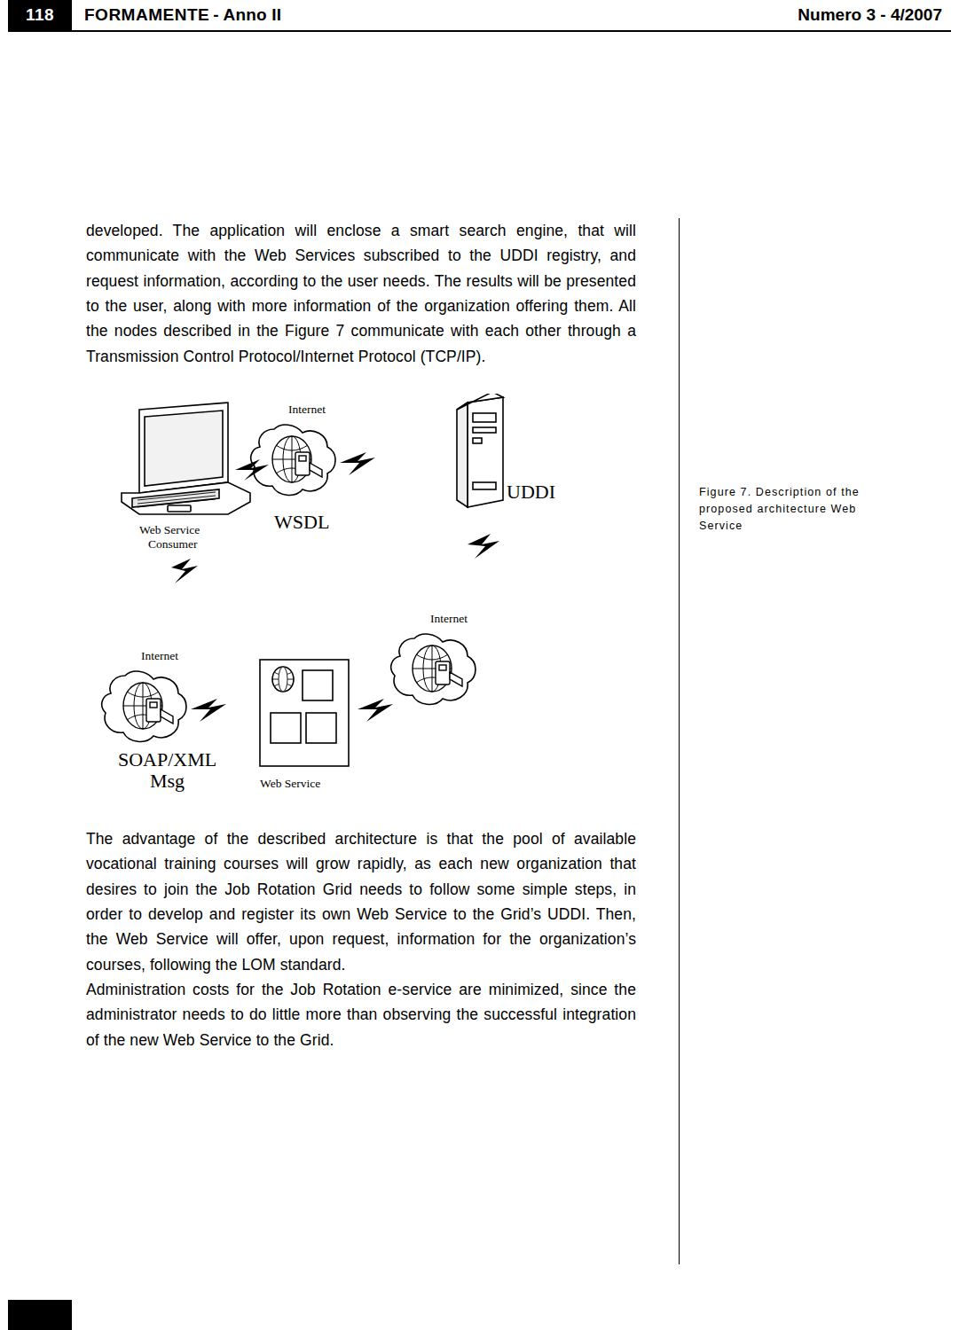118
FORMAMENTE - Anno II
Numero 3 - 4/2007
developed. The application will enclose a smart search engine, that will communicate with the Web Services subscribed to the UDDI registry, and request information, according to the user needs. The results will be presented to the user, along with more information of the organization offering them. All the nodes described in the Figure 7 communicate with each other through a Transmission Control Protocol/Internet Protocol (TCP/IP).
Web Service Consumer Internet UDDI WSDL Internet SOAP/XML Msg Web Service Internet
The advantage of the described architecture is that the pool of available vocational training courses will grow rapidly, as each new organization that desires to join the Job Rotation Grid needs to follow some simple steps, in order to develop and register its own Web Service to the Grid’s UDDI. Then, the Web Service will offer, upon request, information for the organization’s courses, following the LOM standard.
Administration costs for the Job Rotation e-service are minimized, since the administrator needs to do little more than observing the successful integration of the new Web Service to the Grid.
Figure 7. Description of the proposed architecture Web Service